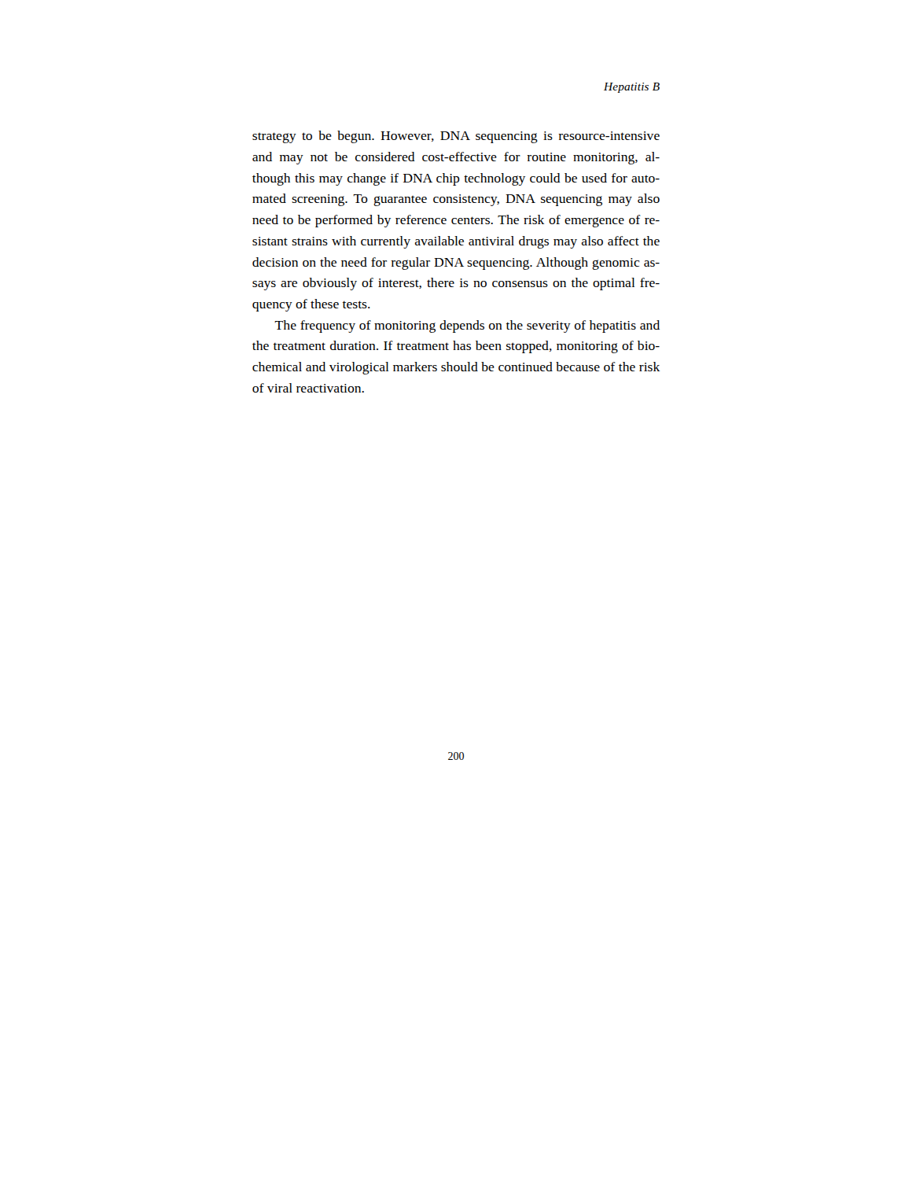Hepatitis B
strategy to be begun. However, DNA sequencing is resource-intensive and may not be considered cost-effective for routine monitoring, although this may change if DNA chip technology could be used for automated screening. To guarantee consistency, DNA sequencing may also need to be performed by reference centers. The risk of emergence of resistant strains with currently available antiviral drugs may also affect the decision on the need for regular DNA sequencing. Although genomic assays are obviously of interest, there is no consensus on the optimal frequency of these tests.
The frequency of monitoring depends on the severity of hepatitis and the treatment duration. If treatment has been stopped, monitoring of biochemical and virological markers should be continued because of the risk of viral reactivation.
200